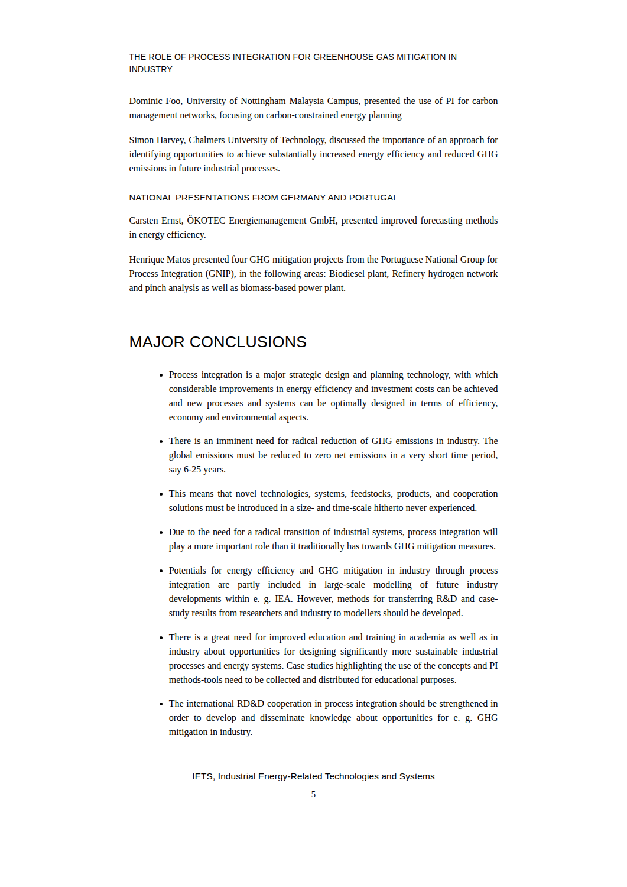THE ROLE OF PROCESS INTEGRATION FOR GREENHOUSE GAS MITIGATION IN INDUSTRY
Dominic Foo, University of Nottingham Malaysia Campus, presented the use of PI for carbon management networks, focusing on carbon-constrained energy planning
Simon Harvey, Chalmers University of Technology, discussed the importance of an approach for identifying opportunities to achieve substantially increased energy efficiency and reduced GHG emissions in future industrial processes.
NATIONAL PRESENTATIONS FROM GERMANY AND PORTUGAL
Carsten Ernst, ÖKOTEC Energiemanagement GmbH, presented improved forecasting methods in energy efficiency.
Henrique Matos presented four GHG mitigation projects from the Portuguese National Group for Process Integration (GNIP), in the following areas: Biodiesel plant, Refinery hydrogen network and pinch analysis as well as biomass-based power plant.
MAJOR CONCLUSIONS
Process integration is a major strategic design and planning technology, with which considerable improvements in energy efficiency and investment costs can be achieved and new processes and systems can be optimally designed in terms of efficiency, economy and environmental aspects.
There is an imminent need for radical reduction of GHG emissions in industry. The global emissions must be reduced to zero net emissions in a very short time period, say 6-25 years.
This means that novel technologies, systems, feedstocks, products, and cooperation solutions must be introduced in a size- and time-scale hitherto never experienced.
Due to the need for a radical transition of industrial systems, process integration will play a more important role than it traditionally has towards GHG mitigation measures.
Potentials for energy efficiency and GHG mitigation in industry through process integration are partly included in large-scale modelling of future industry developments within e. g. IEA. However, methods for transferring R&D and case-study results from researchers and industry to modellers should be developed.
There is a great need for improved education and training in academia as well as in industry about opportunities for designing significantly more sustainable industrial processes and energy systems. Case studies highlighting the use of the concepts and PI methods-tools need to be collected and distributed for educational purposes.
The international RD&D cooperation in process integration should be strengthened in order to develop and disseminate knowledge about opportunities for e. g. GHG mitigation in industry.
IETS, Industrial Energy-Related Technologies and Systems
5